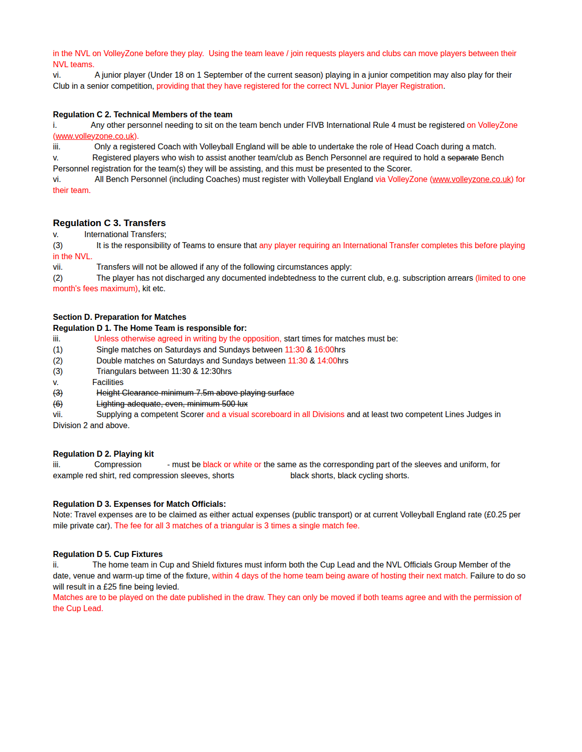in the NVL on VolleyZone before they play. Using the team leave / join requests players and clubs can move players between their NVL teams.
vi. A junior player (Under 18 on 1 September of the current season) playing in a junior competition may also play for their Club in a senior competition, providing that they have registered for the correct NVL Junior Player Registration.
Regulation C 2. Technical Members of the team
i. Any other personnel needing to sit on the team bench under FIVB International Rule 4 must be registered on VolleyZone (www.volleyzone.co.uk).
iii. Only a registered Coach with Volleyball England will be able to undertake the role of Head Coach during a match.
v. Registered players who wish to assist another team/club as Bench Personnel are required to hold a separate Bench Personnel registration for the team(s) they will be assisting, and this must be presented to the Scorer.
vi. All Bench Personnel (including Coaches) must register with Volleyball England via VolleyZone (www.volleyzone.co.uk) for their team.
Regulation C 3. Transfers
v. International Transfers;
(3) It is the responsibility of Teams to ensure that any player requiring an International Transfer completes this before playing in the NVL.
vii. Transfers will not be allowed if any of the following circumstances apply:
(2) The player has not discharged any documented indebtedness to the current club, e.g. subscription arrears (limited to one month's fees maximum), kit etc.
Section D. Preparation for Matches
Regulation D 1. The Home Team is responsible for:
iii. Unless otherwise agreed in writing by the opposition, start times for matches must be:
(1) Single matches on Saturdays and Sundays between 11:30 & 16:00hrs
(2) Double matches on Saturdays and Sundays between 11:30 & 14:00hrs
(3) Triangulars between 11:30 & 12:30hrs
v. Facilities
(3) Height Clearance-minimum 7.5m above playing surface
(6) Lighting-adequate, even, minimum 500 lux
vii. Supplying a competent Scorer and a visual scoreboard in all Divisions and at least two competent Lines Judges in Division 2 and above.
Regulation D 2. Playing kit
iii. Compression - must be black or white or the same as the corresponding part of the sleeves and uniform, for example red shirt, red compression sleeves, shorts black shorts, black cycling shorts.
Regulation D 3. Expenses for Match Officials:
Note: Travel expenses are to be claimed as either actual expenses (public transport) or at current Volleyball England rate (£0.25 per mile private car). The fee for all 3 matches of a triangular is 3 times a single match fee.
Regulation D 5. Cup Fixtures
ii. The home team in Cup and Shield fixtures must inform both the Cup Lead and the NVL Officials Group Member of the date, venue and warm-up time of the fixture, within 4 days of the home team being aware of hosting their next match. Failure to do so will result in a £25 fine being levied.
Matches are to be played on the date published in the draw. They can only be moved if both teams agree and with the permission of the Cup Lead.